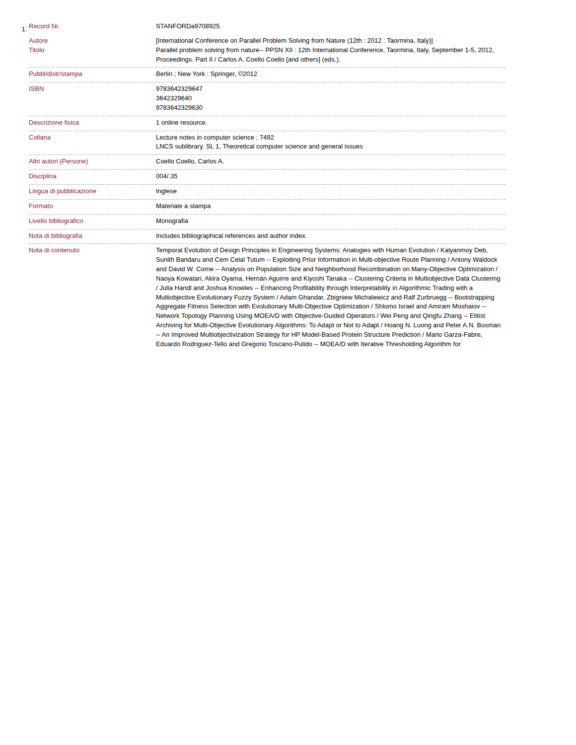| Record Nr. | STANFORDa9708925 |
| Autore Titolo | [International Conference on Parallel Problem Solving from Nature (12th : 2012 : Taormina, Italy)] Parallel problem solving from nature-- PPSN XII : 12th International Conference, Taormina, Italy, September 1-5, 2012, Proceedings. Part II / Carlos A. Coello Coello [and others] (eds.). |
| Pubbl/distr/stampa | Berlin ; New York : Springer, ©2012 |
| ISBN | 9783642329647 3642329640 9783642329630 |
| Descrizione fisica | 1 online resource. |
| Collana | Lecture notes in computer science ; 7492 LNCS sublibrary. SL 1, Theoretical computer science and general issues |
| Altri autori (Persone) | Coello Coello, Carlos A. |
| Disciplina | 004/.35 |
| Lingua di pubblicazione | Inglese |
| Formato | Materiale a stampa |
| Livello bibliografico | Monografia |
| Nota di bibliografia | Includes bibliographical references and author index. |
| Nota di contenuto | Temporal Evolution of Design Principles in Engineering Systems: Analogies with Human Evolution / Kalyanmoy Deb, Sunith Bandaru and Cem Celal Tutum -- Exploiting Prior Information in Multi-objective Route Planning / Antony Waldock and David W. Corne -- Analysis on Population Size and Neighborhood Recombination on Many-Objective Optimization / Naoya Kowatari, Akira Oyama, Hernán Aguirre and Kiyoshi Tanaka -- Clustering Criteria in Multiobjective Data Clustering / Julia Handl and Joshua Knowles -- Enhancing Profitability through Interpretability in Algorithmic Trading with a Multiobjective Evolutionary Fuzzy System / Adam Ghandar, Zbigniew Michalewicz and Ralf Zurbruegg -- Bootstrapping Aggregate Fitness Selection with Evolutionary Multi-Objective Optimization / Shlomo Israel and Amiram Moshaiov -- Network Topology Planning Using MOEA/D with Objective-Guided Operators / Wei Peng and Qingfu Zhang -- Elitist Archiving for Multi-Objective Evolutionary Algorithms: To Adapt or Not to Adapt / Hoang N. Luong and Peter A.N. Bosman -- An Improved Multiobjectivization Strategy for HP Model-Based Protein Structure Prediction / Mario Garza-Fabre, Eduardo Rodriguez-Tello and Gregorio Toscano-Pulido -- MOEA/D with Iterative Thresholding Algorithm for |